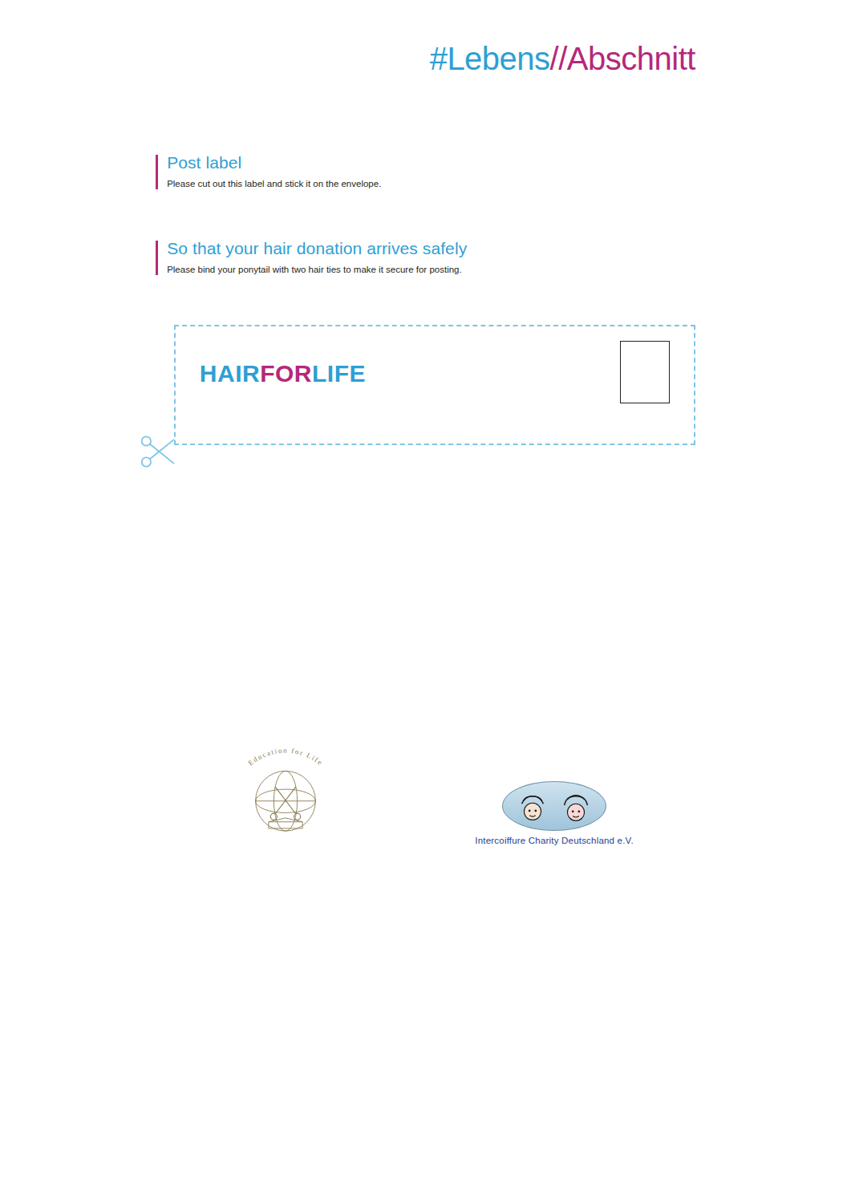#Lebens//Abschnitt
Post label
Please cut out this label and stick it on the envelope.
So that your hair donation arrives safely
Please bind your ponytail with two hair ties to make it secure for posting.
HAIR FOR LIFE
Education for Life
Intercoiffure Charity Deutschland e.V.